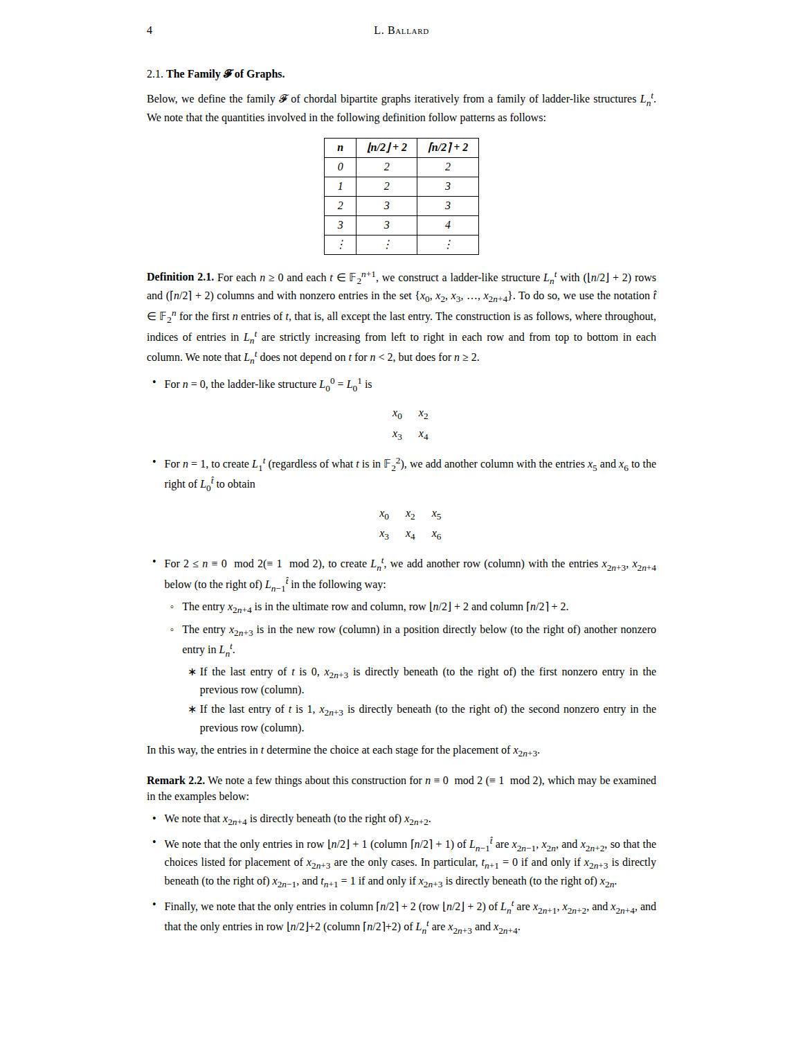4 L. Ballard 4
2.1. The Family 𝓕 of Graphs.
Below, we define the family 𝓕 of chordal bipartite graphs iteratively from a family of ladder-like structures Lnt. We note that the quantities involved in the following definition follow patterns as follows:
| n | ⌊ n /2⌋ + 2 | ⌈ n /2⌉ + 2 |
| --- | --- | --- |
| 0 | 2 | 2 |
| 1 | 2 | 3 |
| 2 | 3 | 3 |
| 3 | 3 | 4 |
| ⋮ | ⋮ | ⋮ |
Definition 2.1. For each n ≥ 0 and each t ∈ 𝔽2n+1, we construct a ladder-like structure Lnt with (⌊n/2⌋ + 2) rows and (⌈n/2⌉ + 2) columns and with nonzero entries in the set {x0, x2, x3, …, x2n+4}. To do so, we use the notation t̂ ∈ 𝔽2n for the first n entries of t, that is, all except the last entry. The construction is as follows, where throughout, indices of entries in Lnt are strictly increasing from left to right in each row and from top to bottom in each column. We note that Lnt does not depend on t for n < 2, but does for n ≥ 2.
For n = 0, the ladder-like structure L00 = L01 is
| x 0 | x 2 |
| x 3 | x 4 |
For n = 1, to create L1t (regardless of what t is in 𝔽22), we add another column with the entries x5 and x6 to the right of L0t̂ to obtain
| x 0 | x 2 | x 5 |
| x 3 | x 4 | x 6 |
For 2 ≤ n ≡ 0 mod 2(≡ 1 mod 2), to create Lnt, we add another row (column) with the entries x2n+3, x2n+4 below (to the right of) Ln−1t̂ in the following way:
The entry x2n+4 is in the ultimate row and column, row ⌊n/2⌋ + 2 and column ⌈n/2⌉ + 2.
The entry x2n+3 is in the new row (column) in a position directly below (to the right of) another nonzero entry in Lnt.
If the last entry of t is 0, x2n+3 is directly beneath (to the right of) the first nonzero entry in the previous row (column).
If the last entry of t is 1, x2n+3 is directly beneath (to the right of) the second nonzero entry in the previous row (column).
In this way, the entries in t determine the choice at each stage for the placement of x2n+3.
Remark 2.2. We note a few things about this construction for n ≡ 0 mod 2 (≡ 1 mod 2), which may be examined in the examples below:
We note that x2n+4 is directly beneath (to the right of) x2n+2.
We note that the only entries in row ⌊n/2⌋ + 1 (column ⌈n/2⌉ + 1) of Ln−1t̂ are x2n−1, x2n, and x2n+2, so that the choices listed for placement of x2n+3 are the only cases. In particular, tn+1 = 0 if and only if x2n+3 is directly beneath (to the right of) x2n−1, and tn+1 = 1 if and only if x2n+3 is directly beneath (to the right of) x2n.
Finally, we note that the only entries in column ⌈n/2⌉ + 2 (row ⌊n/2⌋ + 2) of Lnt are x2n+1, x2n+2, and x2n+4, and that the only entries in row ⌊n/2⌋+2 (column ⌈n/2⌉+2) of Lnt are x2n+3 and x2n+4.